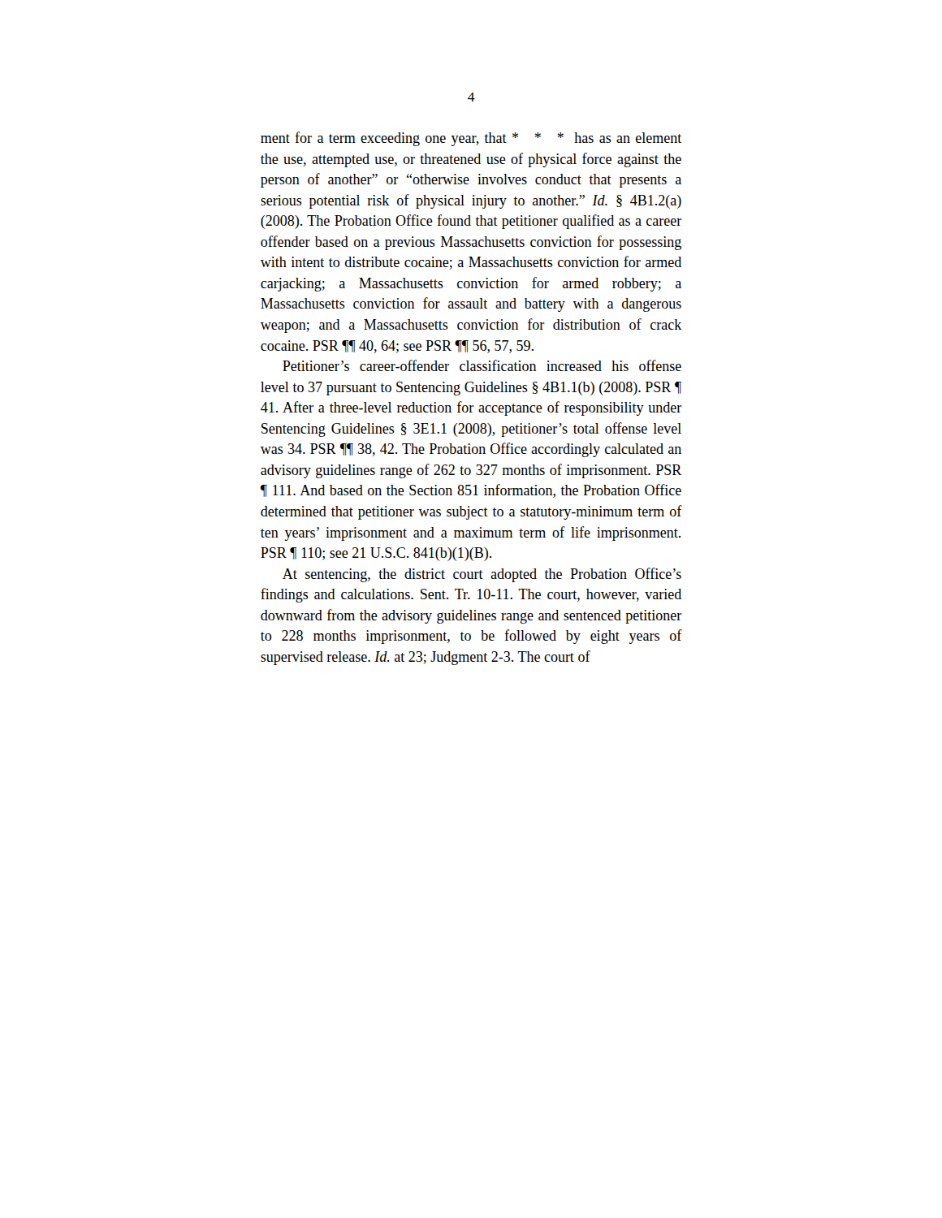4
ment for a term exceeding one year, that * * * has as an element the use, attempted use, or threatened use of physical force against the person of another” or “otherwise involves conduct that presents a serious potential risk of physical injury to another.” Id. § 4B1.2(a) (2008). The Probation Office found that petitioner qualified as a career offender based on a previous Massachusetts conviction for possessing with intent to distribute cocaine; a Massachusetts conviction for armed carjacking; a Massachusetts conviction for armed robbery; a Massachusetts conviction for assault and battery with a dangerous weapon; and a Massachusetts conviction for distribution of crack cocaine. PSR ¶¶ 40, 64; see PSR ¶¶ 56, 57, 59.
Petitioner’s career-offender classification increased his offense level to 37 pursuant to Sentencing Guidelines § 4B1.1(b) (2008). PSR ¶ 41. After a three-level reduction for acceptance of responsibility under Sentencing Guidelines § 3E1.1 (2008), petitioner’s total offense level was 34. PSR ¶¶ 38, 42. The Probation Office accordingly calculated an advisory guidelines range of 262 to 327 months of imprisonment. PSR ¶ 111. And based on the Section 851 information, the Probation Office determined that petitioner was subject to a statutory-minimum term of ten years’ imprisonment and a maximum term of life imprisonment. PSR ¶ 110; see 21 U.S.C. 841(b)(1)(B).
At sentencing, the district court adopted the Probation Office’s findings and calculations. Sent. Tr. 10-11. The court, however, varied downward from the advisory guidelines range and sentenced petitioner to 228 months imprisonment, to be followed by eight years of supervised release. Id. at 23; Judgment 2-3. The court of